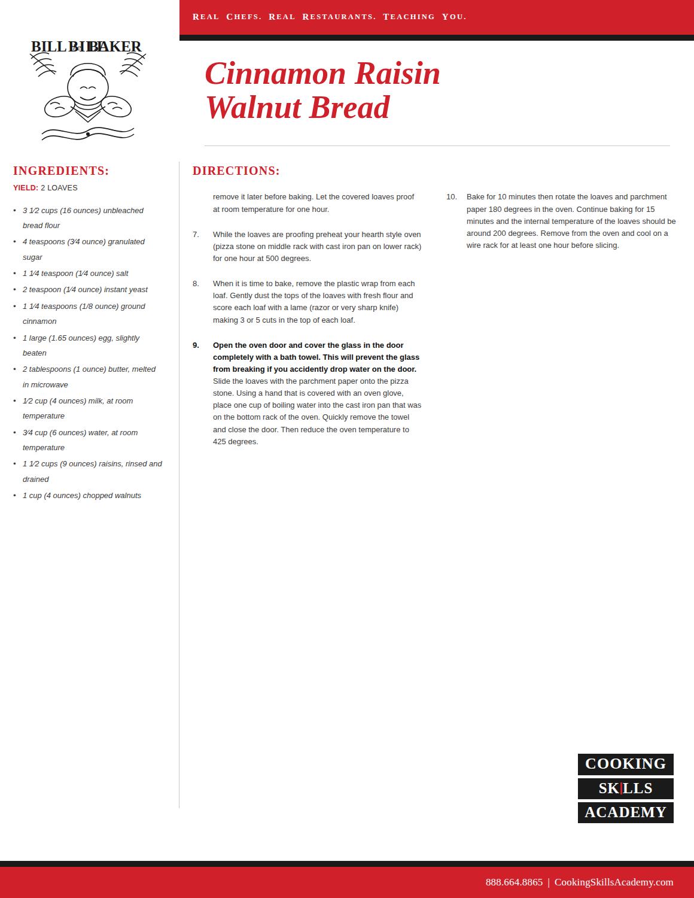REAL CHEFS. REAL RESTAURANTS. TEACHING YOU.
BILL BILL the BAKER
Cinnamon Raisin
Walnut Bread
INGREDIENTS:
YIELD: 2 LOAVES
3 1⁄2 cups (16 ounces) unbleached bread flour
4 teaspoons (3⁄4 ounce) granulated sugar
1 1⁄4 teaspoon (1⁄4 ounce) salt
2 teaspoon (1⁄4 ounce) instant yeast
1 1⁄4 teaspoons (1/8 ounce) ground cinnamon
1 large (1.65 ounces) egg, slightly beaten
2 tablespoons (1 ounce) butter, melted in microwave
1⁄2 cup (4 ounces) milk, at room temperature
3⁄4 cup (6 ounces) water, at room temperature
1 1⁄2 cups (9 ounces) raisins, rinsed and drained
1 cup (4 ounces) chopped walnuts
DIRECTIONS:
remove it later before baking. Let the covered loaves proof at room temperature for one hour.
7. While the loaves are proofing preheat your hearth style oven (pizza stone on middle rack with cast iron pan on lower rack) for one hour at 500 degrees.
8. When it is time to bake, remove the plastic wrap from each loaf. Gently dust the tops of the loaves with fresh flour and score each loaf with a lame (razor or very sharp knife) making 3 or 5 cuts in the top of each loaf.
9. Open the oven door and cover the glass in the door completely with a bath towel. This will prevent the glass from breaking if you accidently drop water on the door. Slide the loaves with the parchment paper onto the pizza stone. Using a hand that is covered with an oven glove, place one cup of boiling water into the cast iron pan that was on the bottom rack of the oven. Quickly remove the towel and close the door. Then reduce the oven temperature to 425 degrees.
10. Bake for 10 minutes then rotate the loaves and parchment paper 180 degrees in the oven. Continue baking for 15 minutes and the internal temperature of the loaves should be around 200 degrees. Remove from the oven and cool on a wire rack for at least one hour before slicing.
COOKING
SK LLS
ACADEMY
888.664.8865|CookingSkillsAcademy.com